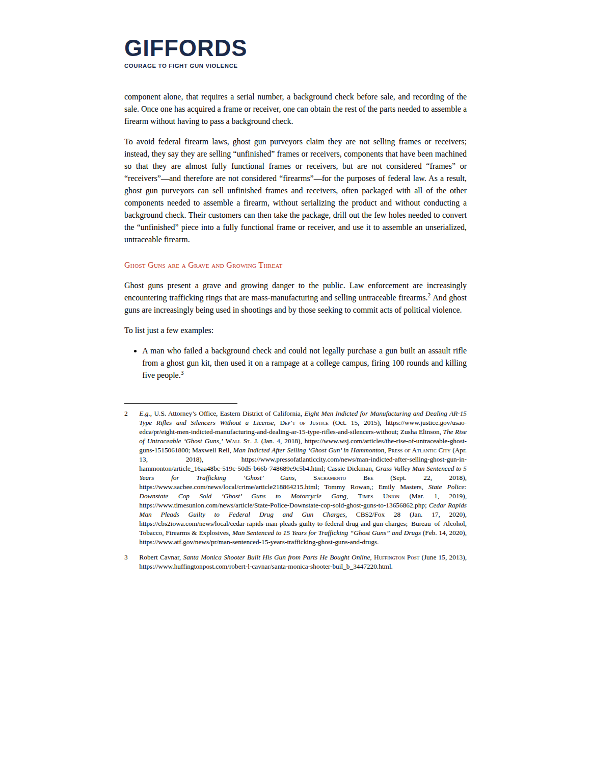GIFFORDS
COURAGE TO FIGHT GUN VIOLENCE
component alone, that requires a serial number, a background check before sale, and recording of the sale. Once one has acquired a frame or receiver, one can obtain the rest of the parts needed to assemble a firearm without having to pass a background check.
To avoid federal firearm laws, ghost gun purveyors claim they are not selling frames or receivers; instead, they say they are selling “unfinished” frames or receivers, components that have been machined so that they are almost fully functional frames or receivers, but are not considered “frames” or “receivers”—and therefore are not considered “firearms”—for the purposes of federal law. As a result, ghost gun purveyors can sell unfinished frames and receivers, often packaged with all of the other components needed to assemble a firearm, without serializing the product and without conducting a background check. Their customers can then take the package, drill out the few holes needed to convert the “unfinished” piece into a fully functional frame or receiver, and use it to assemble an unserialized, untraceable firearm.
Ghost Guns are a Grave and Growing Threat
Ghost guns present a grave and growing danger to the public. Law enforcement are increasingly encountering trafficking rings that are mass-manufacturing and selling untraceable firearms.2 And ghost guns are increasingly being used in shootings and by those seeking to commit acts of political violence.
To list just a few examples:
A man who failed a background check and could not legally purchase a gun built an assault rifle from a ghost gun kit, then used it on a rampage at a college campus, firing 100 rounds and killing five people.3
2
E.g., U.S. Attorney’s Office, Eastern District of California, Eight Men Indicted for Manufacturing and Dealing AR-15 Type Rifles and Silencers Without a License, Dep’t of Justice (Oct. 15, 2015), https://www.justice.gov/usao-edca/pr/eight-men-indicted-manufacturing-and-dealing-ar-15-type-rifles-and-silencers-without; Zusha Elinson, The Rise of Untraceable ‘Ghost Guns,’ Wall St. J. (Jan. 4, 2018), https://www.wsj.com/articles/the-rise-of-untraceable-ghost-guns-1515061800; Maxwell Reil, Man Indicted After Selling ‘Ghost Gun’ in Hammonton, Press of Atlantic City (Apr. 13, 2018), https://www.pressofatlanticcity.com/news/man-indicted-after-selling-ghost-gun-in-hammonton/article_16aa48bc-519c-50d5-b66b-748689e9c5b4.html; Cassie Dickman, Grass Valley Man Sentenced to 5 Years for Trafficking ‘Ghost’ Guns, Sacramento Bee (Sept. 22, 2018), https://www.sacbee.com/news/local/crime/article218864215.html; Tommy Rowan,; Emily Masters, State Police: Downstate Cop Sold ‘Ghost’ Guns to Motorcycle Gang, Times Union (Mar. 1, 2019), https://www.timesunion.com/news/article/State-Police-Downstate-cop-sold-ghost-guns-to-13656862.php; Cedar Rapids Man Pleads Guilty to Federal Drug and Gun Charges, CBS2/Fox 28 (Jan. 17, 2020), https://cbs2iowa.com/news/local/cedar-rapids-man-pleads-guilty-to-federal-drug-and-gun-charges; Bureau of Alcohol, Tobacco, Firearms & Explosives, Man Sentenced to 15 Years for Trafficking “Ghost Guns” and Drugs (Feb. 14, 2020), https://www.atf.gov/news/pr/man-sentenced-15-years-trafficking-ghost-guns-and-drugs.
3
Robert Cavnar, Santa Monica Shooter Built His Gun from Parts He Bought Online, Huffington Post (June 15, 2013), https://www.huffingtonpost.com/robert-l-cavnar/santa-monica-shooter-buil_b_3447220.html.